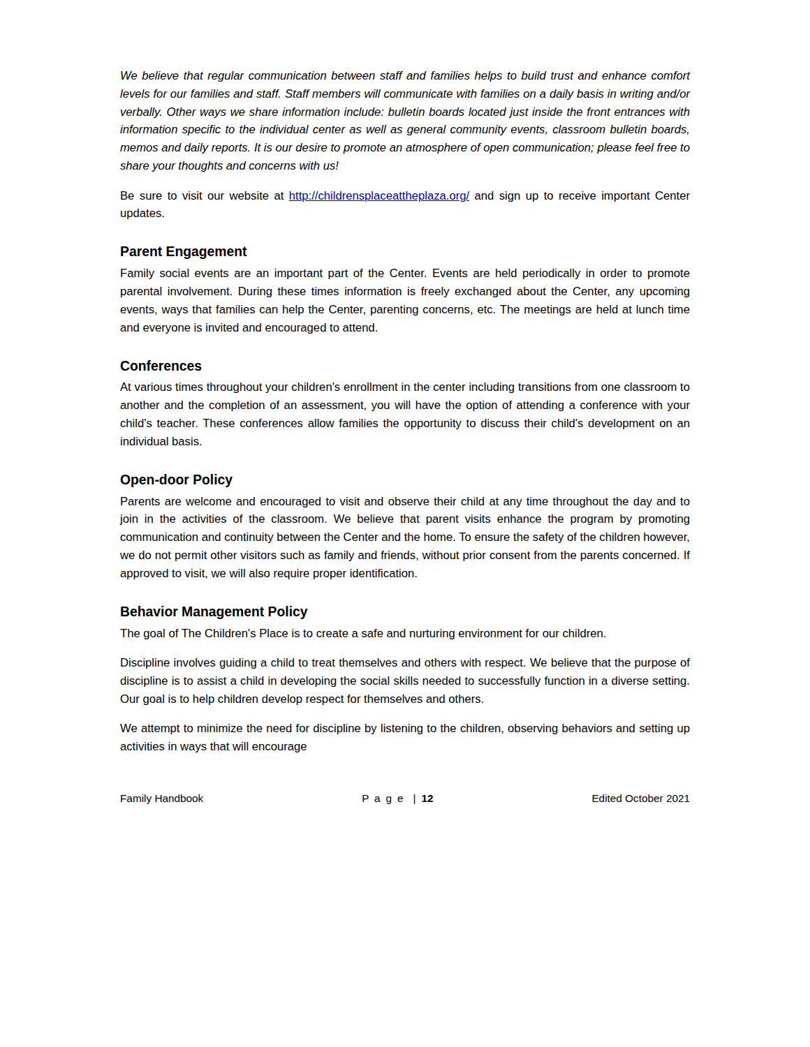We believe that regular communication between staff and families helps to build trust and enhance comfort levels for our families and staff. Staff members will communicate with families on a daily basis in writing and/or verbally. Other ways we share information include: bulletin boards located just inside the front entrances with information specific to the individual center as well as general community events, classroom bulletin boards, memos and daily reports. It is our desire to promote an atmosphere of open communication; please feel free to share your thoughts and concerns with us!
Be sure to visit our website at http://childrensplaceattheplaza.org/ and sign up to receive important Center updates.
Parent Engagement
Family social events are an important part of the Center. Events are held periodically in order to promote parental involvement. During these times information is freely exchanged about the Center, any upcoming events, ways that families can help the Center, parenting concerns, etc. The meetings are held at lunch time and everyone is invited and encouraged to attend.
Conferences
At various times throughout your children's enrollment in the center including transitions from one classroom to another and the completion of an assessment, you will have the option of attending a conference with your child's teacher. These conferences allow families the opportunity to discuss their child's development on an individual basis.
Open-door Policy
Parents are welcome and encouraged to visit and observe their child at any time throughout the day and to join in the activities of the classroom. We believe that parent visits enhance the program by promoting communication and continuity between the Center and the home. To ensure the safety of the children however, we do not permit other visitors such as family and friends, without prior consent from the parents concerned. If approved to visit, we will also require proper identification.
Behavior Management Policy
The goal of The Children's Place is to create a safe and nurturing environment for our children.
Discipline involves guiding a child to treat themselves and others with respect. We believe that the purpose of discipline is to assist a child in developing the social skills needed to successfully function in a diverse setting. Our goal is to help children develop respect for themselves and others.
We attempt to minimize the need for discipline by listening to the children, observing behaviors and setting up activities in ways that will encourage
Family Handbook P a g e | 12 Edited October 2021